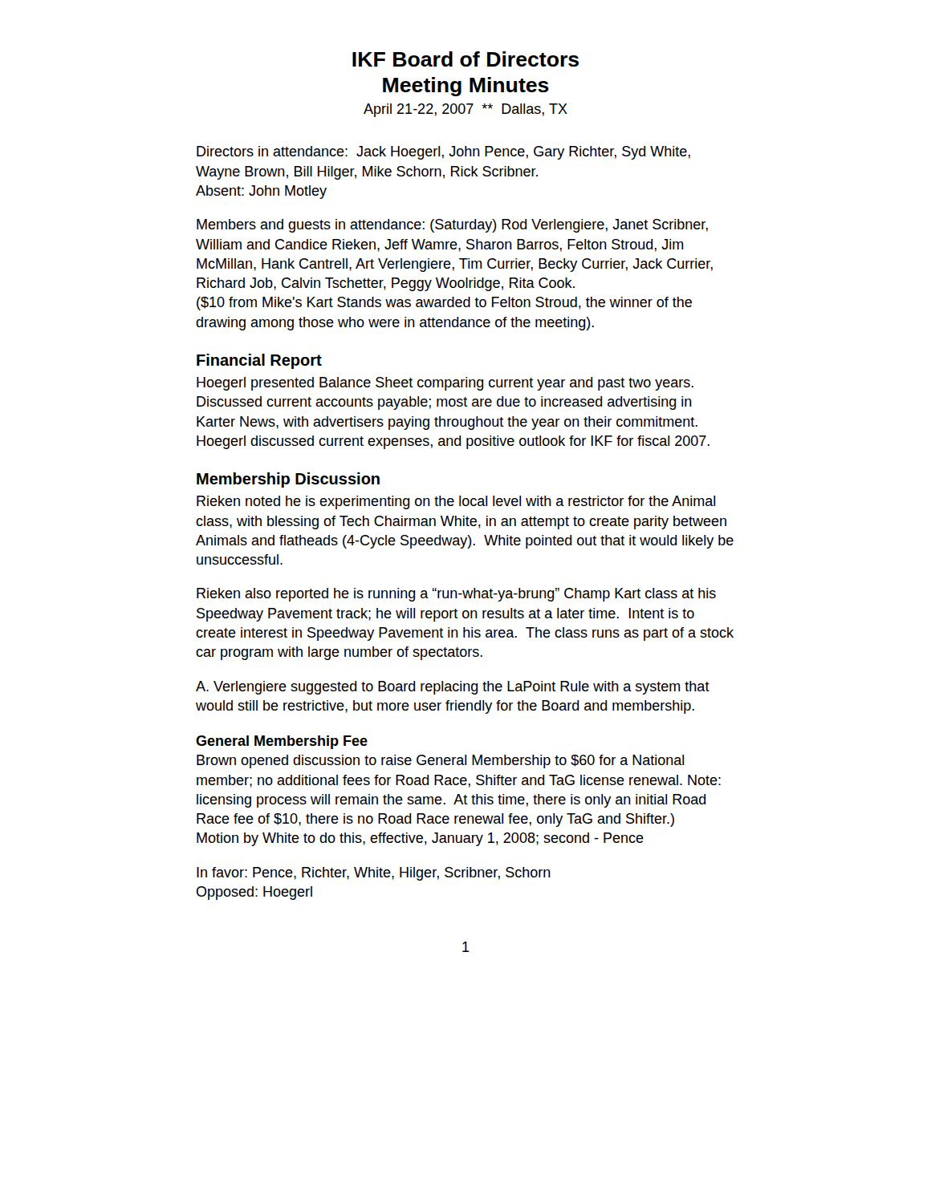IKF Board of Directors
Meeting Minutes
April 21-22, 2007 ** Dallas, TX
Directors in attendance: Jack Hoegerl, John Pence, Gary Richter, Syd White, Wayne Brown, Bill Hilger, Mike Schorn, Rick Scribner.
Absent: John Motley
Members and guests in attendance: (Saturday) Rod Verlengiere, Janet Scribner, William and Candice Rieken, Jeff Wamre, Sharon Barros, Felton Stroud, Jim McMillan, Hank Cantrell, Art Verlengiere, Tim Currier, Becky Currier, Jack Currier, Richard Job, Calvin Tschetter, Peggy Woolridge, Rita Cook.
($10 from Mike's Kart Stands was awarded to Felton Stroud, the winner of the drawing among those who were in attendance of the meeting).
Financial Report
Hoegerl presented Balance Sheet comparing current year and past two years. Discussed current accounts payable; most are due to increased advertising in Karter News, with advertisers paying throughout the year on their commitment. Hoegerl discussed current expenses, and positive outlook for IKF for fiscal 2007.
Membership Discussion
Rieken noted he is experimenting on the local level with a restrictor for the Animal class, with blessing of Tech Chairman White, in an attempt to create parity between Animals and flatheads (4-Cycle Speedway). White pointed out that it would likely be unsuccessful.
Rieken also reported he is running a “run-what-ya-brung” Champ Kart class at his Speedway Pavement track; he will report on results at a later time. Intent is to create interest in Speedway Pavement in his area. The class runs as part of a stock car program with large number of spectators.
A. Verlengiere suggested to Board replacing the LaPoint Rule with a system that would still be restrictive, but more user friendly for the Board and membership.
General Membership Fee
Brown opened discussion to raise General Membership to $60 for a National member; no additional fees for Road Race, Shifter and TaG license renewal. Note: licensing process will remain the same. At this time, there is only an initial Road Race fee of $10, there is no Road Race renewal fee, only TaG and Shifter.)
Motion by White to do this, effective, January 1, 2008; second - Pence
In favor: Pence, Richter, White, Hilger, Scribner, Schorn
Opposed: Hoegerl
1